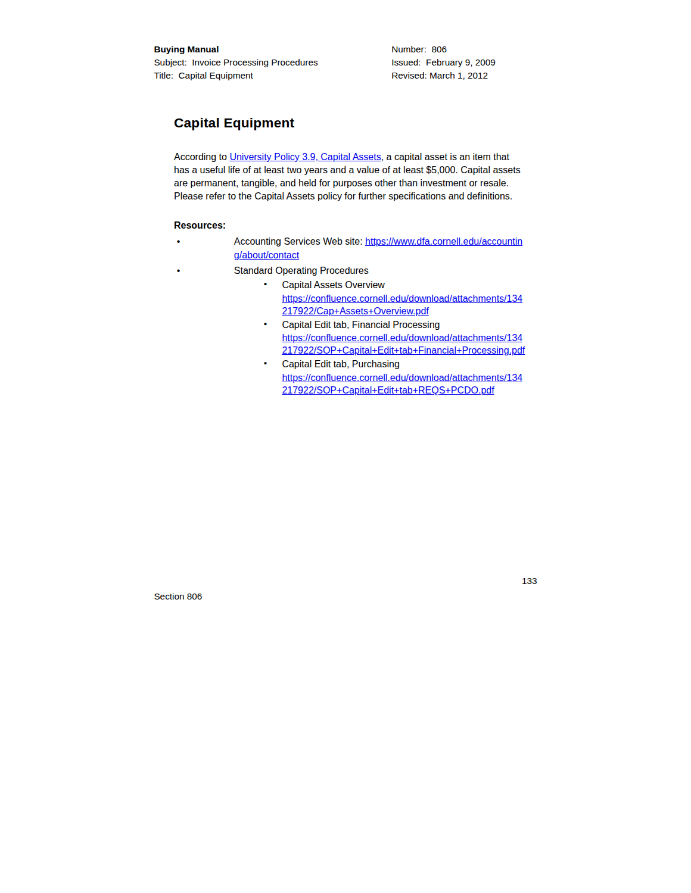| Buying Manual | Number: 806 |
| Subject: Invoice Processing Procedures | Issued: February 9, 2009 |
| Title: Capital Equipment | Revised: March 1, 2012 |
Capital Equipment
According to University Policy 3.9, Capital Assets, a capital asset is an item that has a useful life of at least two years and a value of at least $5,000. Capital assets are permanent, tangible, and held for purposes other than investment or resale. Please refer to the Capital Assets policy for further specifications and definitions.
Resources:
Accounting Services Web site: https://www.dfa.cornell.edu/accounting/about/contact
Standard Operating Procedures
Capital Assets Overview
https://confluence.cornell.edu/download/attachments/134217922/Cap+Assets+Overview.pdf
Capital Edit tab, Financial Processing
https://confluence.cornell.edu/download/attachments/134217922/SOP+Capital+Edit+tab+Financial+Processing.pdf
Capital Edit tab, Purchasing
https://confluence.cornell.edu/download/attachments/134217922/SOP+Capital+Edit+tab+REQS+PCDO.pdf
133
Section 806